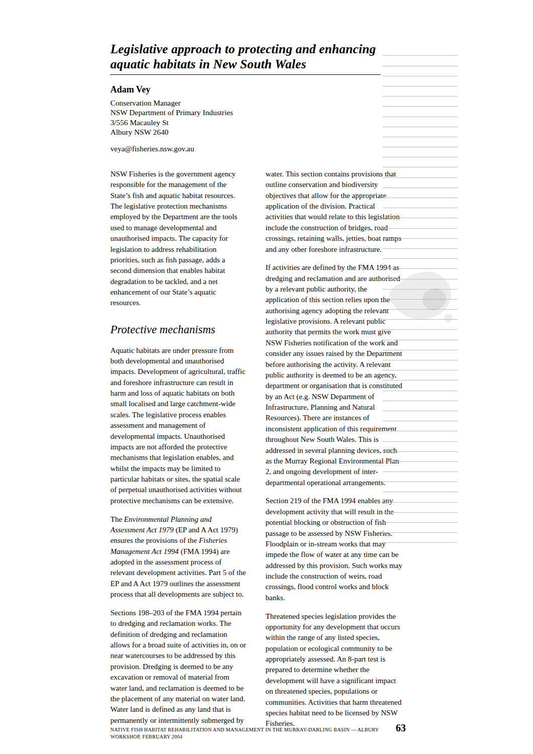Legislative approach to protecting and enhancing aquatic habitats in New South Wales
Adam Vey
Conservation Manager
NSW Department of Primary Industries
3/556 Macauley St
Albury NSW 2640
veya@fisheries.nsw.gov.au
NSW Fisheries is the government agency responsible for the management of the State’s fish and aquatic habitat resources. The legislative protection mechanisms employed by the Department are the tools used to manage developmental and unauthorised impacts. The capacity for legislation to address rehabilitation priorities, such as fish passage, adds a second dimension that enables habitat degradation to be tackled, and a net enhancement of our State’s aquatic resources.
Protective mechanisms
Aquatic habitats are under pressure from both developmental and unauthorised impacts. Development of agricultural, traffic and foreshore infrastructure can result in harm and loss of aquatic habitats on both small localised and large catchment-wide scales. The legislative process enables assessment and management of developmental impacts. Unauthorised impacts are not afforded the protective mechanisms that legislation enables, and whilst the impacts may be limited to particular habitats or sites, the spatial scale of perpetual unauthorised activities without protective mechanisms can be extensive.
The Environmental Planning and Assessment Act 1979 (EP and A Act 1979) ensures the provisions of the Fisheries Management Act 1994 (FMA 1994) are adopted in the assessment process of relevant development activities. Part 5 of the EP and A Act 1979 outlines the assessment process that all developments are subject to.
Sections 198–203 of the FMA 1994 pertain to dredging and reclamation works. The definition of dredging and reclamation allows for a broad suite of activities in, on or near watercourses to be addressed by this provision. Dredging is deemed to be any excavation or removal of material from water land, and reclamation is deemed to be the placement of any material on water land. Water land is defined as any land that is permanently or intermittently submerged by water. This section contains provisions that outline conservation and biodiversity objectives that allow for the appropriate application of the division. Practical activities that would relate to this legislation include the construction of bridges, road crossings, retaining walls, jetties, boat ramps and any other foreshore infrastructure.
If activities are defined by the FMA 1994 as dredging and reclamation and are authorised by a relevant public authority, the application of this section relies upon the authorising agency adopting the relevant legislative provisions. A relevant public authority that permits the work must give NSW Fisheries notification of the work and consider any issues raised by the Department before authorising the activity. A relevant public authority is deemed to be an agency, department or organisation that is constituted by an Act (e.g. NSW Department of Infrastructure, Planning and Natural Resources). There are instances of inconsistent application of this requirement throughout New South Wales. This is addressed in several planning devices, such as the Murray Regional Environmental Plan 2, and ongoing development of inter-departmental operational arrangements.
Section 219 of the FMA 1994 enables any development activity that will result in the potential blocking or obstruction of fish passage to be assessed by NSW Fisheries. Floodplain or in-stream works that may impede the flow of water at any time can be addressed by this provision. Such works may include the construction of weirs, road crossings, flood control works and block banks.
Threatened species legislation provides the opportunity for any development that occurs within the range of any listed species, population or ecological community to be appropriately assessed. An 8-part test is prepared to determine whether the development will have a significant impact on threatened species, populations or communities. Activities that harm threatened species habitat need to be licensed by NSW Fisheries.
Native fish habitat rehabilitation and management in the Murray-Darling Basin — Albury workshop, February 2004
63